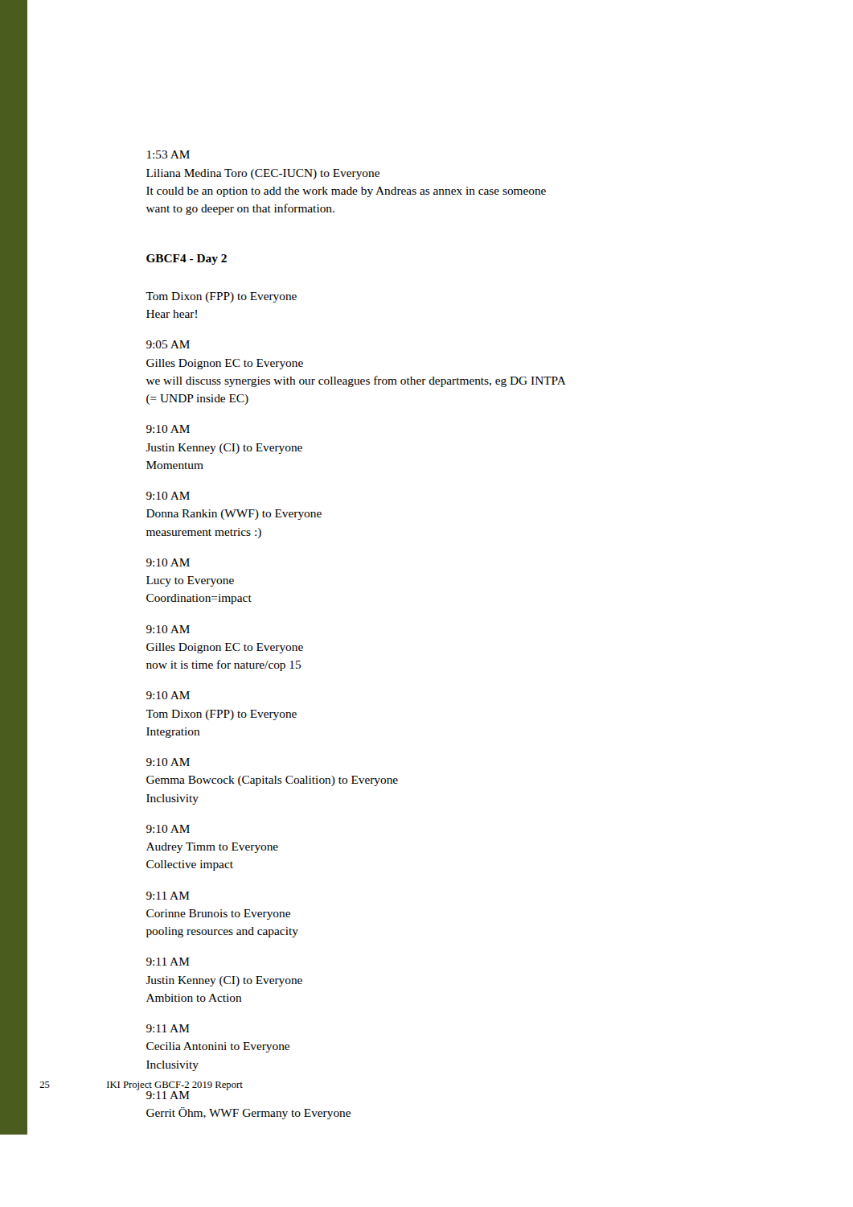1:53 AM
Liliana Medina Toro (CEC-IUCN) to Everyone
It could be an option to add the work made by Andreas as annex in case someone want to go deeper on that information.
GBCF4 - Day 2
Tom Dixon (FPP) to Everyone
Hear hear!
9:05 AM
Gilles Doignon EC to Everyone
we will discuss synergies with our colleagues from other departments, eg DG INTPA (= UNDP inside EC)
9:10 AM
Justin Kenney (CI) to Everyone
Momentum
9:10 AM
Donna Rankin (WWF) to Everyone
measurement metrics :)
9:10 AM
Lucy to Everyone
Coordination=impact
9:10 AM
Gilles Doignon EC to Everyone
now it is time for nature/cop 15
9:10 AM
Tom Dixon (FPP) to Everyone
Integration
9:10 AM
Gemma Bowcock (Capitals Coalition) to Everyone
Inclusivity
9:10 AM
Audrey Timm to Everyone
Collective impact
9:11 AM
Corinne Brunois to Everyone
pooling resources and capacity
9:11 AM
Justin Kenney (CI) to Everyone
Ambition to Action
9:11 AM
Cecilia Antonini to Everyone
Inclusivity
9:11 AM
Gerrit Öhm, WWF Germany to Everyone
25 IKI Project GBCF-2 2019 Report